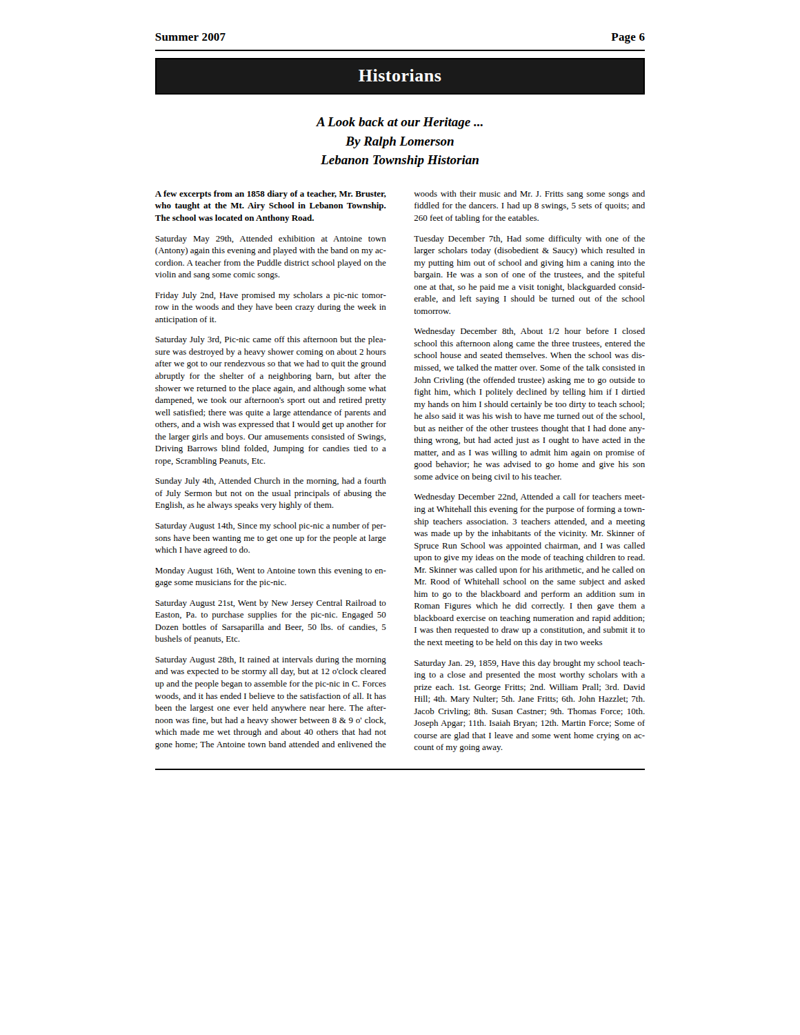Summer 2007 Page 6
Historians
A Look back at our Heritage ...
By Ralph Lomerson
Lebanon Township Historian
A few excerpts from an 1858 diary of a teacher, Mr. Bruster, who taught at the Mt. Airy School in Lebanon Township. The school was located on Anthony Road.
Saturday May 29th, Attended exhibition at Antoine town (Antony) again this evening and played with the band on my accordion. A teacher from the Puddle district school played on the violin and sang some comic songs.
Friday July 2nd, Have promised my scholars a pic-nic tomorrow in the woods and they have been crazy during the week in anticipation of it.
Saturday July 3rd, Pic-nic came off this afternoon but the pleasure was destroyed by a heavy shower coming on about 2 hours after we got to our rendezvous so that we had to quit the ground abruptly for the shelter of a neighboring barn, but after the shower we returned to the place again, and although some what dampened, we took our afternoon's sport out and retired pretty well satisfied; there was quite a large attendance of parents and others, and a wish was expressed that I would get up another for the larger girls and boys. Our amusements consisted of Swings, Driving Barrows blind folded, Jumping for candies tied to a rope, Scrambling Peanuts, Etc.
Sunday July 4th, Attended Church in the morning, had a fourth of July Sermon but not on the usual principals of abusing the English, as he always speaks very highly of them.
Saturday August 14th, Since my school pic-nic a number of persons have been wanting me to get one up for the people at large which I have agreed to do.
Monday August 16th, Went to Antoine town this evening to engage some musicians for the pic-nic.
Saturday August 21st, Went by New Jersey Central Railroad to Easton, Pa. to purchase supplies for the pic-nic. Engaged 50 Dozen bottles of Sarsaparilla and Beer, 50 lbs. of candies, 5 bushels of peanuts, Etc.
Saturday August 28th, It rained at intervals during the morning and was expected to be stormy all day, but at 12 o'clock cleared up and the people began to assemble for the pic-nic in C. Forces woods, and it has ended I believe to the satisfaction of all. It has been the largest one ever held anywhere near here. The afternoon was fine, but had a heavy shower between 8 & 9 o' clock, which made me wet through and about 40 others that had not gone home; The Antoine town band attended and enlivened the woods with their music and Mr. J. Fritts sang some songs and fiddled for the dancers. I had up 8 swings, 5 sets of quoits; and 260 feet of tabling for the eatables.
Tuesday December 7th, Had some difficulty with one of the larger scholars today (disobedient & Saucy) which resulted in my putting him out of school and giving him a caning into the bargain. He was a son of one of the trustees, and the spiteful one at that, so he paid me a visit tonight, blackguarded considerable, and left saying I should be turned out of the school tomorrow.
Wednesday December 8th, About 1/2 hour before I closed school this afternoon along came the three trustees, entered the school house and seated themselves. When the school was dismissed, we talked the matter over. Some of the talk consisted in John Crivling (the offended trustee) asking me to go outside to fight him, which I politely declined by telling him if I dirtied my hands on him I should certainly be too dirty to teach school; he also said it was his wish to have me turned out of the school, but as neither of the other trustees thought that I had done anything wrong, but had acted just as I ought to have acted in the matter, and as I was willing to admit him again on promise of good behavior; he was advised to go home and give his son some advice on being civil to his teacher.
Wednesday December 22nd, Attended a call for teachers meeting at Whitehall this evening for the purpose of forming a township teachers association. 3 teachers attended, and a meeting was made up by the inhabitants of the vicinity. Mr. Skinner of Spruce Run School was appointed chairman, and I was called upon to give my ideas on the mode of teaching children to read. Mr. Skinner was called upon for his arithmetic, and he called on Mr. Rood of Whitehall school on the same subject and asked him to go to the blackboard and perform an addition sum in Roman Figures which he did correctly. I then gave them a blackboard exercise on teaching numeration and rapid addition; I was then requested to draw up a constitution, and submit it to the next meeting to be held on this day in two weeks
Saturday Jan. 29, 1859, Have this day brought my school teaching to a close and presented the most worthy scholars with a prize each. 1st. George Fritts; 2nd. William Prall; 3rd. David Hill; 4th. Mary Nulter; 5th. Jane Fritts; 6th. John Hazzlet; 7th. Jacob Crivling; 8th. Susan Castner; 9th. Thomas Force; 10th. Joseph Apgar; 11th. Isaiah Bryan; 12th. Martin Force; Some of course are glad that I leave and some went home crying on account of my going away.